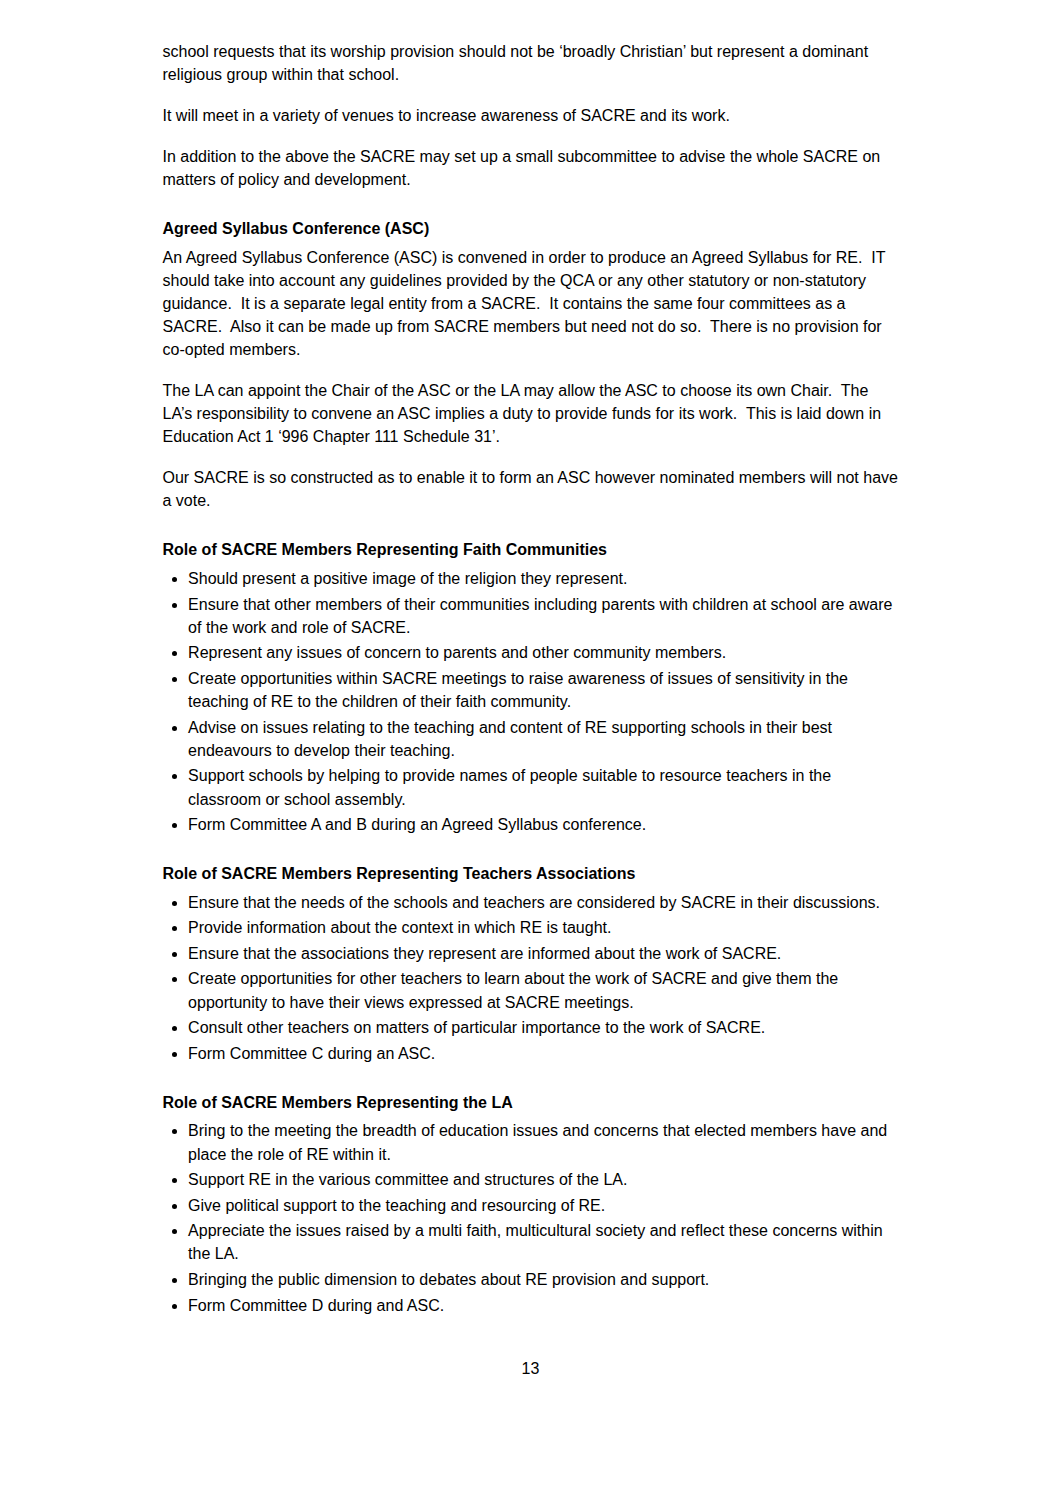school requests that its worship provision should not be ‘broadly Christian’ but represent a dominant religious group within that school.
It will meet in a variety of venues to increase awareness of SACRE and its work.
In addition to the above the SACRE may set up a small subcommittee to advise the whole SACRE on matters of policy and development.
Agreed Syllabus Conference (ASC)
An Agreed Syllabus Conference (ASC) is convened in order to produce an Agreed Syllabus for RE. IT should take into account any guidelines provided by the QCA or any other statutory or non-statutory guidance. It is a separate legal entity from a SACRE. It contains the same four committees as a SACRE. Also it can be made up from SACRE members but need not do so. There is no provision for co-opted members.
The LA can appoint the Chair of the ASC or the LA may allow the ASC to choose its own Chair. The LA’s responsibility to convene an ASC implies a duty to provide funds for its work. This is laid down in Education Act 1 ‘996 Chapter 111 Schedule 31’.
Our SACRE is so constructed as to enable it to form an ASC however nominated members will not have a vote.
Role of SACRE Members Representing Faith Communities
Should present a positive image of the religion they represent.
Ensure that other members of their communities including parents with children at school are aware of the work and role of SACRE.
Represent any issues of concern to parents and other community members.
Create opportunities within SACRE meetings to raise awareness of issues of sensitivity in the teaching of RE to the children of their faith community.
Advise on issues relating to the teaching and content of RE supporting schools in their best endeavours to develop their teaching.
Support schools by helping to provide names of people suitable to resource teachers in the classroom or school assembly.
Form Committee A and B during an Agreed Syllabus conference.
Role of SACRE Members Representing Teachers Associations
Ensure that the needs of the schools and teachers are considered by SACRE in their discussions.
Provide information about the context in which RE is taught.
Ensure that the associations they represent are informed about the work of SACRE.
Create opportunities for other teachers to learn about the work of SACRE and give them the opportunity to have their views expressed at SACRE meetings.
Consult other teachers on matters of particular importance to the work of SACRE.
Form Committee C during an ASC.
Role of SACRE Members Representing the LA
Bring to the meeting the breadth of education issues and concerns that elected members have and place the role of RE within it.
Support RE in the various committee and structures of the LA.
Give political support to the teaching and resourcing of RE.
Appreciate the issues raised by a multi faith, multicultural society and reflect these concerns within the LA.
Bringing the public dimension to debates about RE provision and support.
Form Committee D during and ASC.
13